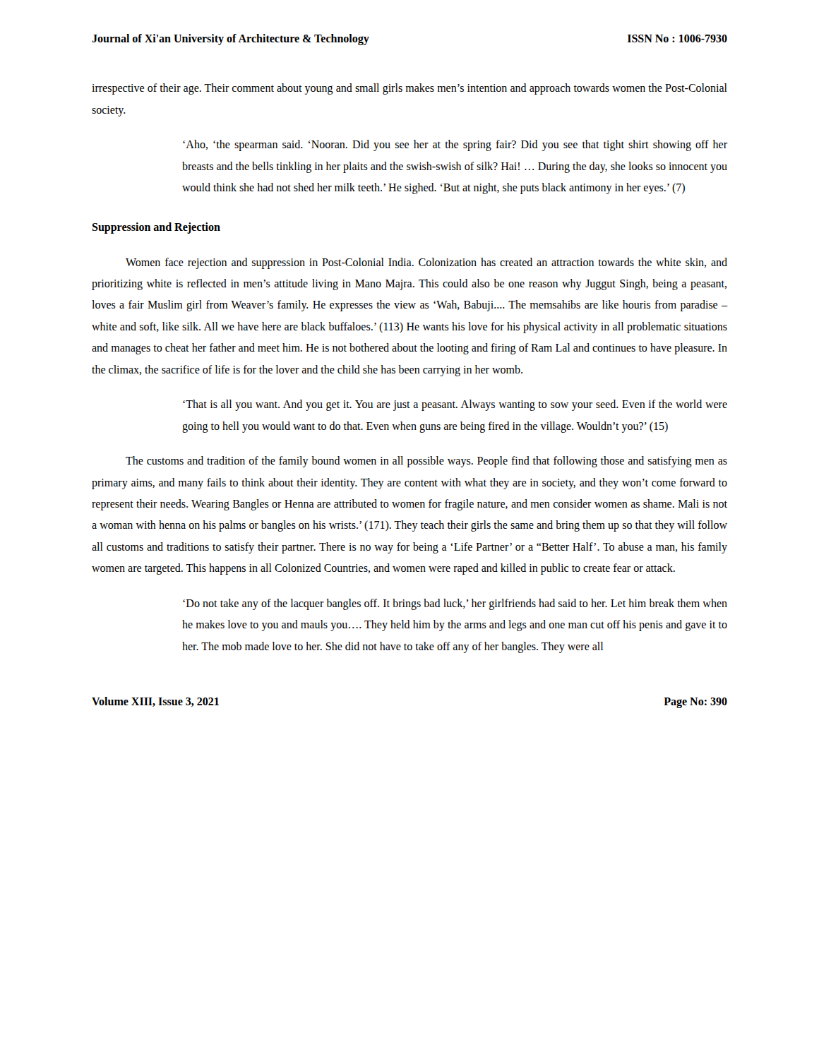Journal of Xi'an University of Architecture & Technology
ISSN No : 1006-7930
irrespective of their age. Their comment about young and small girls makes men’s intention and approach towards women the Post-Colonial society.
‘Aho, ‘the spearman said. ‘Nooran. Did you see her at the spring fair? Did you see that tight shirt showing off her breasts and the bells tinkling in her plaits and the swish-swish of silk? Hai! … During the day, she looks so innocent you would think she had not shed her milk teeth.’ He sighed. ‘But at night, she puts black antimony in her eyes.’ (7)
Suppression and Rejection
Women face rejection and suppression in Post-Colonial India. Colonization has created an attraction towards the white skin, and prioritizing white is reflected in men’s attitude living in Mano Majra. This could also be one reason why Juggut Singh, being a peasant, loves a fair Muslim girl from Weaver’s family. He expresses the view as ‘Wah, Babuji.... The memsahibs are like houris from paradise – white and soft, like silk. All we have here are black buffaloes.’ (113) He wants his love for his physical activity in all problematic situations and manages to cheat her father and meet him. He is not bothered about the looting and firing of Ram Lal and continues to have pleasure. In the climax, the sacrifice of life is for the lover and the child she has been carrying in her womb.
‘That is all you want. And you get it. You are just a peasant. Always wanting to sow your seed. Even if the world were going to hell you would want to do that. Even when guns are being fired in the village. Wouldn’t you?’ (15)
The customs and tradition of the family bound women in all possible ways. People find that following those and satisfying men as primary aims, and many fails to think about their identity. They are content with what they are in society, and they won’t come forward to represent their needs. Wearing Bangles or Henna are attributed to women for fragile nature, and men consider women as shame. Mali is not a woman with henna on his palms or bangles on his wrists.’ (171). They teach their girls the same and bring them up so that they will follow all customs and traditions to satisfy their partner. There is no way for being a ‘Life Partner’ or a “Better Half’. To abuse a man, his family women are targeted. This happens in all Colonized Countries, and women were raped and killed in public to create fear or attack.
‘Do not take any of the lacquer bangles off. It brings bad luck,’ her girlfriends had said to her. Let him break them when he makes love to you and mauls you…. They held him by the arms and legs and one man cut off his penis and gave it to her. The mob made love to her. She did not have to take off any of her bangles. They were all
Volume XIII, Issue 3, 2021
Page No: 390